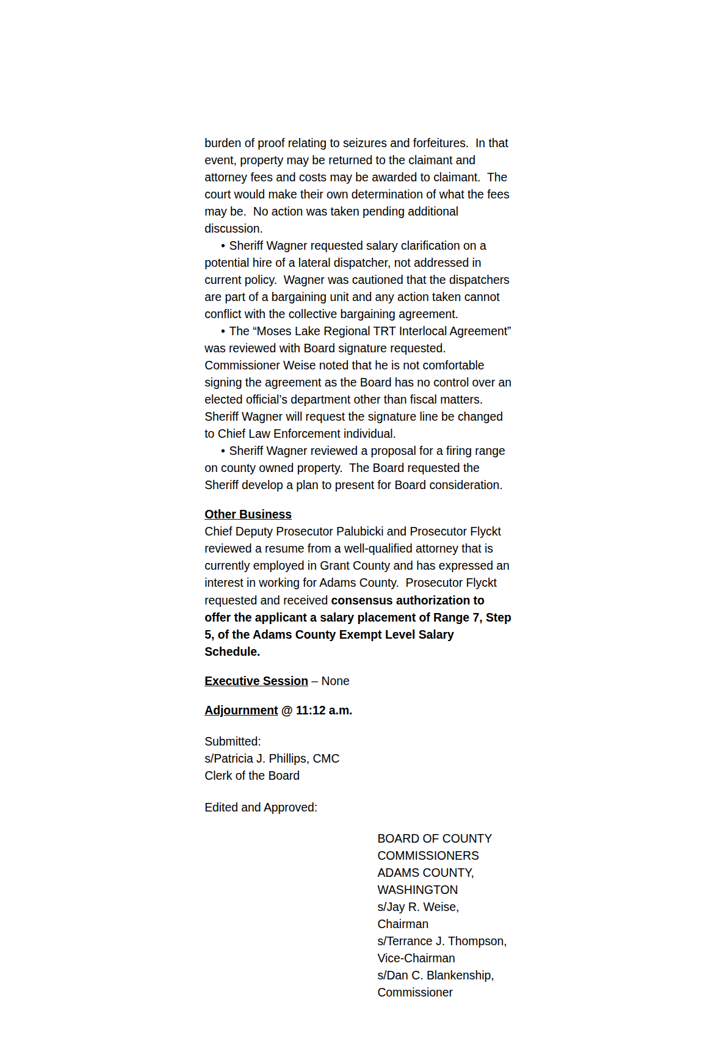burden of proof relating to seizures and forfeitures. In that event, property may be returned to the claimant and attorney fees and costs may be awarded to claimant. The court would make their own determination of what the fees may be. No action was taken pending additional discussion.
•Sheriff Wagner requested salary clarification on a potential hire of a lateral dispatcher, not addressed in current policy. Wagner was cautioned that the dispatchers are part of a bargaining unit and any action taken cannot conflict with the collective bargaining agreement.
•The “Moses Lake Regional TRT Interlocal Agreement” was reviewed with Board signature requested. Commissioner Weise noted that he is not comfortable signing the agreement as the Board has no control over an elected official’s department other than fiscal matters. Sheriff Wagner will request the signature line be changed to Chief Law Enforcement individual.
•Sheriff Wagner reviewed a proposal for a firing range on county owned property. The Board requested the Sheriff develop a plan to present for Board consideration.
Other Business
Chief Deputy Prosecutor Palubicki and Prosecutor Flyckt reviewed a resume from a well-qualified attorney that is currently employed in Grant County and has expressed an interest in working for Adams County. Prosecutor Flyckt requested and received consensus authorization to offer the applicant a salary placement of Range 7, Step 5, of the Adams County Exempt Level Salary Schedule.
Executive Session – None
Adjournment @ 11:12 a.m.
Submitted:
s/Patricia J. Phillips, CMC
Clerk of the Board
Edited and Approved:
BOARD OF COUNTY COMMISSIONERS
ADAMS COUNTY, WASHINGTON
s/Jay R. Weise, Chairman
s/Terrance J. Thompson, Vice-Chairman
s/Dan C. Blankenship, Commissioner